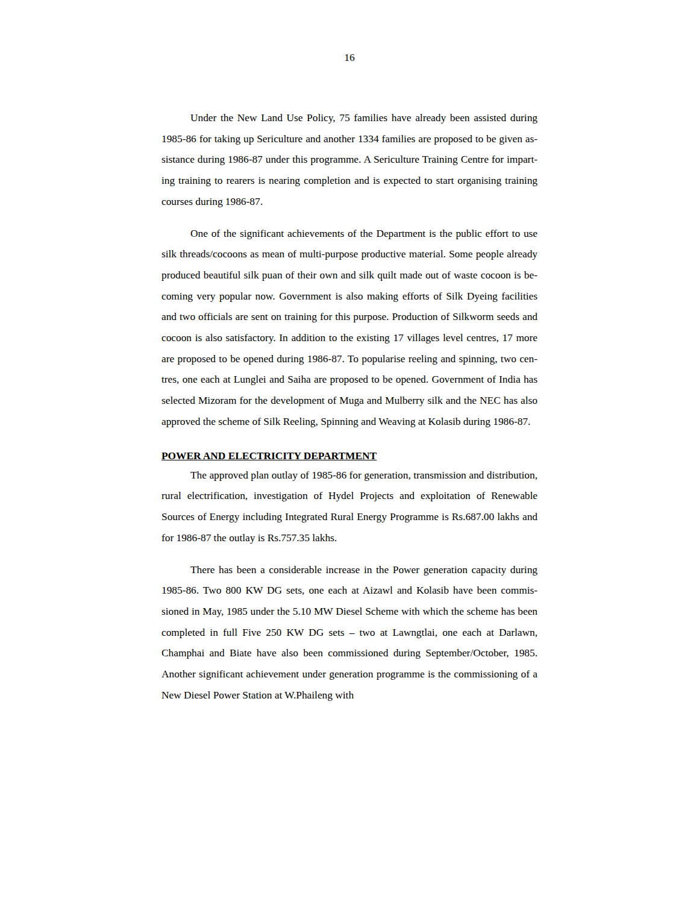16
Under the New Land Use Policy, 75 families have already been assisted during 1985-86 for taking up Sericulture and another 1334 families are proposed to be given assistance during 1986-87 under this programme. A Sericulture Training Centre for imparting training to rearers is nearing completion and is expected to start organising training courses during 1986-87.
One of the significant achievements of the Department is the public effort to use silk threads/cocoons as mean of multi-purpose productive material. Some people already produced beautiful silk puan of their own and silk quilt made out of waste cocoon is becoming very popular now. Government is also making efforts of Silk Dyeing facilities and two officials are sent on training for this purpose. Production of Silkworm seeds and cocoon is also satisfactory. In addition to the existing 17 villages level centres, 17 more are proposed to be opened during 1986-87. To popularise reeling and spinning, two centres, one each at Lunglei and Saiha are proposed to be opened. Government of India has selected Mizoram for the development of Muga and Mulberry silk and the NEC has also approved the scheme of Silk Reeling, Spinning and Weaving at Kolasib during 1986-87.
POWER AND ELECTRICITY DEPARTMENT
The approved plan outlay of 1985-86 for generation, transmission and distribution, rural electrification, investigation of Hydel Projects and exploitation of Renewable Sources of Energy including Integrated Rural Energy Programme is Rs.687.00 lakhs and for 1986-87 the outlay is Rs.757.35 lakhs.
There has been a considerable increase in the Power generation capacity during 1985-86. Two 800 KW DG sets, one each at Aizawl and Kolasib have been commissioned in May, 1985 under the 5.10 MW Diesel Scheme with which the scheme has been completed in full Five 250 KW DG sets – two at Lawngtlai, one each at Darlawn, Champhai and Biate have also been commissioned during September/October, 1985. Another significant achievement under generation programme is the commissioning of a New Diesel Power Station at W.Phaileng with